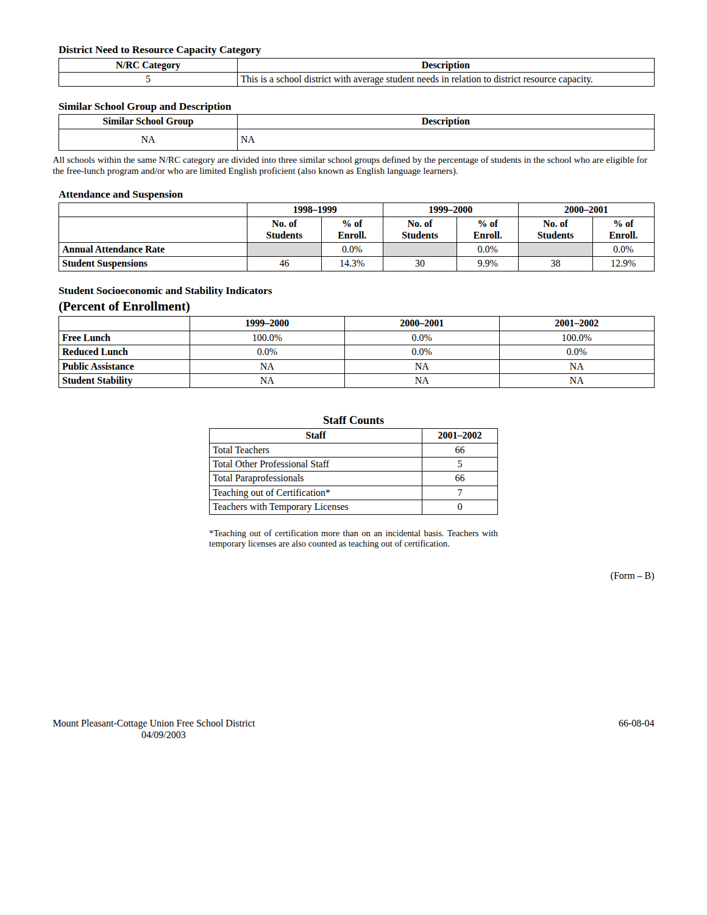District Need to Resource Capacity Category
| N/RC Category | Description |
| --- | --- |
| 5 | This is a school district with average student needs in relation to district resource capacity. |
Similar School Group and Description
| Similar School Group | Description |
| --- | --- |
| NA | NA |
All schools within the same N/RC category are divided into three similar school groups defined by the percentage of students in the school who are eligible for the free-lunch program and/or who are limited English proficient (also known as English language learners).
Attendance and Suspension
| | 1998–1999 | 1999–2000 | 2000–2001 |
| | No. of Students | % of Enroll. | No. of Students | % of Enroll. | No. of Students | % of Enroll. |
| Annual Attendance Rate | | 0.0% | | 0.0% | | 0.0% |
| Student Suspensions | 46 | 14.3% | 30 | 9.9% | 38 | 12.9% |
Student Socioeconomic and Stability Indicators
(Percent of Enrollment)
| | 1999–2000 | 2000–2001 | 2001–2002 |
| Free Lunch | 100.0% | 0.0% | 100.0% |
| Reduced Lunch | 0.0% | 0.0% | 0.0% |
| Public Assistance | NA | NA | NA |
| Student Stability | NA | NA | NA |
Staff Counts
| Staff | 2001–2002 |
| --- | --- |
| Total Teachers | 66 |
| Total Other Professional Staff | 5 |
| Total Paraprofessionals | 66 |
| Teaching out of Certification* | 7 |
| Teachers with Temporary Licenses | 0 |
*Teaching out of certification more than on an incidental basis. Teachers with temporary licenses are also counted as teaching out of certification.
(Form – B)
Mount Pleasant-Cottage Union Free School District
04/09/2003
66-08-04